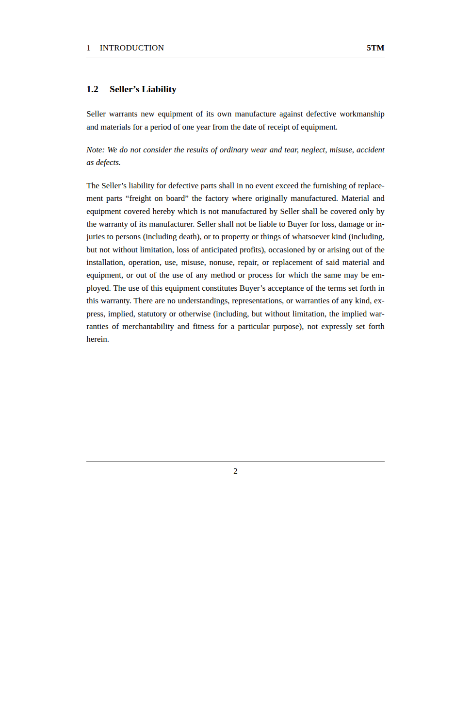1 INTRODUCTION
5TM
1.2 Seller’s Liability
Seller warrants new equipment of its own manufacture against defective workmanship and materials for a period of one year from the date of receipt of equipment.
Note: We do not consider the results of ordinary wear and tear, neglect, misuse, accident as defects.
The Seller’s liability for defective parts shall in no event exceed the furnishing of replacement parts “freight on board” the factory where originally manufactured. Material and equipment covered hereby which is not manufactured by Seller shall be covered only by the warranty of its manufacturer. Seller shall not be liable to Buyer for loss, damage or injuries to persons (including death), or to property or things of whatsoever kind (including, but not without limitation, loss of anticipated profits), occasioned by or arising out of the installation, operation, use, misuse, nonuse, repair, or replacement of said material and equipment, or out of the use of any method or process for which the same may be employed. The use of this equipment constitutes Buyer’s acceptance of the terms set forth in this warranty. There are no understandings, representations, or warranties of any kind, express, implied, statutory or otherwise (including, but without limitation, the implied warranties of merchantability and fitness for a particular purpose), not expressly set forth herein.
2